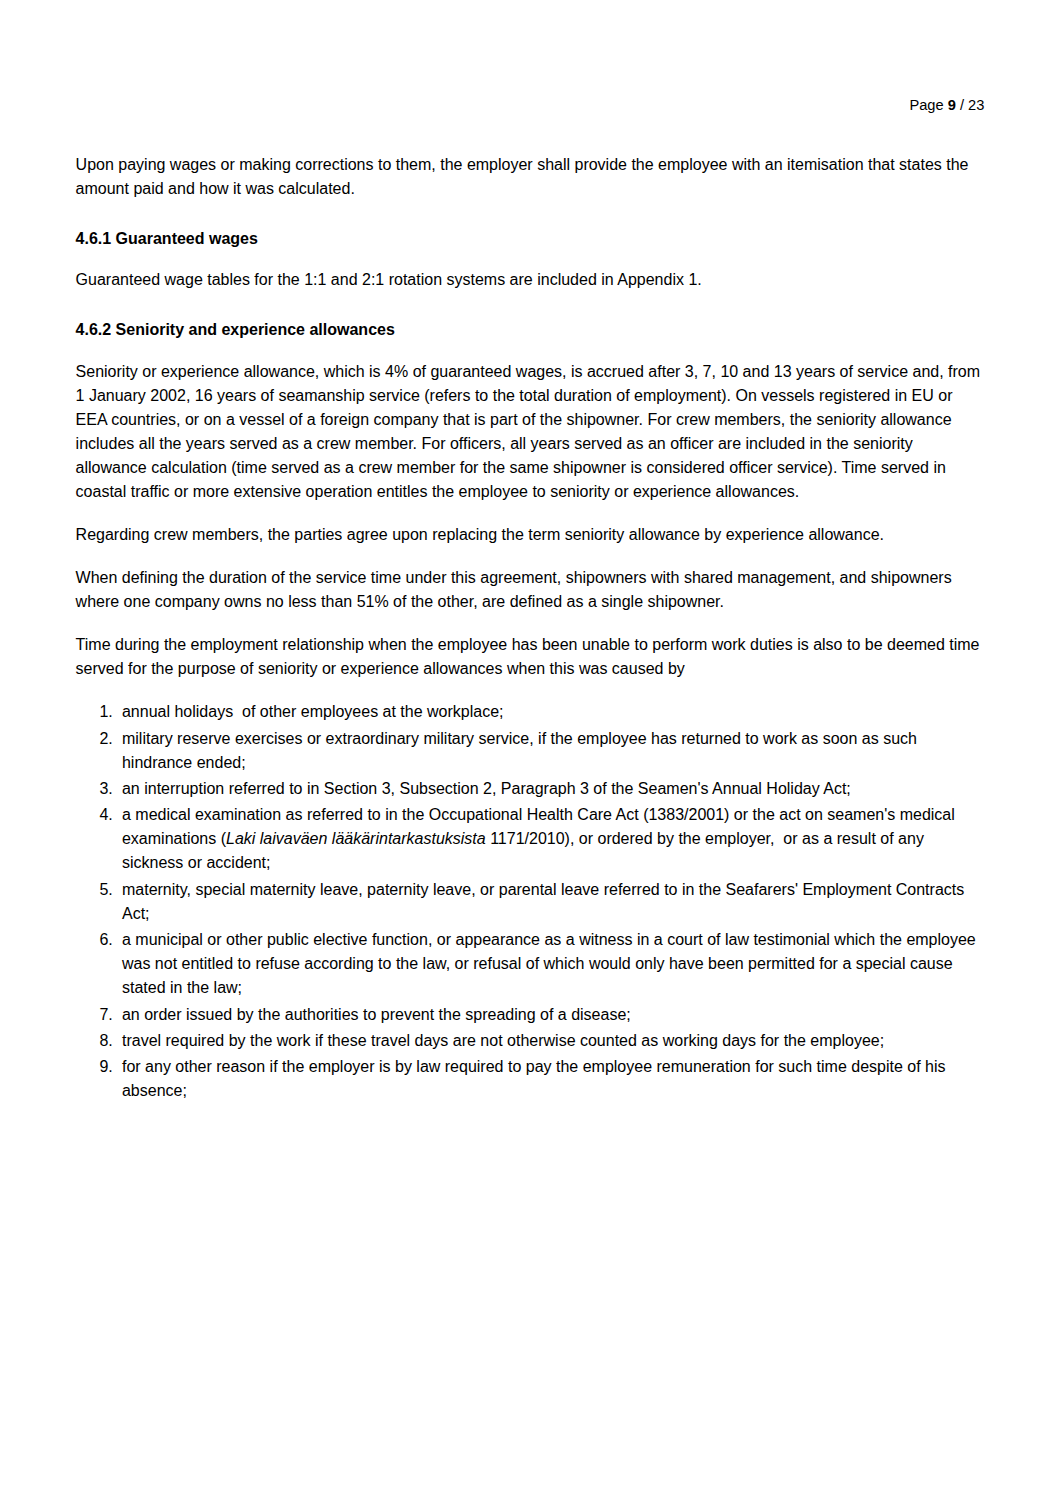Page 9 / 23
Upon paying wages or making corrections to them, the employer shall provide the employee with an itemisation that states the amount paid and how it was calculated.
4.6.1 Guaranteed wages
Guaranteed wage tables for the 1:1 and 2:1 rotation systems are included in Appendix 1.
4.6.2 Seniority and experience allowances
Seniority or experience allowance, which is 4% of guaranteed wages, is accrued after 3, 7, 10 and 13 years of service and, from 1 January 2002, 16 years of seamanship service (refers to the total duration of employment). On vessels registered in EU or EEA countries, or on a vessel of a foreign company that is part of the shipowner. For crew members, the seniority allowance includes all the years served as a crew member. For officers, all years served as an officer are included in the seniority allowance calculation (time served as a crew member for the same shipowner is considered officer service). Time served in coastal traffic or more extensive operation entitles the employee to seniority or experience allowances.
Regarding crew members, the parties agree upon replacing the term seniority allowance by experience allowance.
When defining the duration of the service time under this agreement, shipowners with shared management, and shipowners where one company owns no less than 51% of the other, are defined as a single shipowner.
Time during the employment relationship when the employee has been unable to perform work duties is also to be deemed time served for the purpose of seniority or experience allowances when this was caused by
annual holidays of other employees at the workplace;
military reserve exercises or extraordinary military service, if the employee has returned to work as soon as such hindrance ended;
an interruption referred to in Section 3, Subsection 2, Paragraph 3 of the Seamen's Annual Holiday Act;
a medical examination as referred to in the Occupational Health Care Act (1383/2001) or the act on seamen's medical examinations (Laki laivaväen lääkärintarkastuksista 1171/2010), or ordered by the employer, or as a result of any sickness or accident;
maternity, special maternity leave, paternity leave, or parental leave referred to in the Seafarers' Employment Contracts Act;
a municipal or other public elective function, or appearance as a witness in a court of law testimonial which the employee was not entitled to refuse according to the law, or refusal of which would only have been permitted for a special cause stated in the law;
an order issued by the authorities to prevent the spreading of a disease;
travel required by the work if these travel days are not otherwise counted as working days for the employee;
for any other reason if the employer is by law required to pay the employee remuneration for such time despite of his absence;